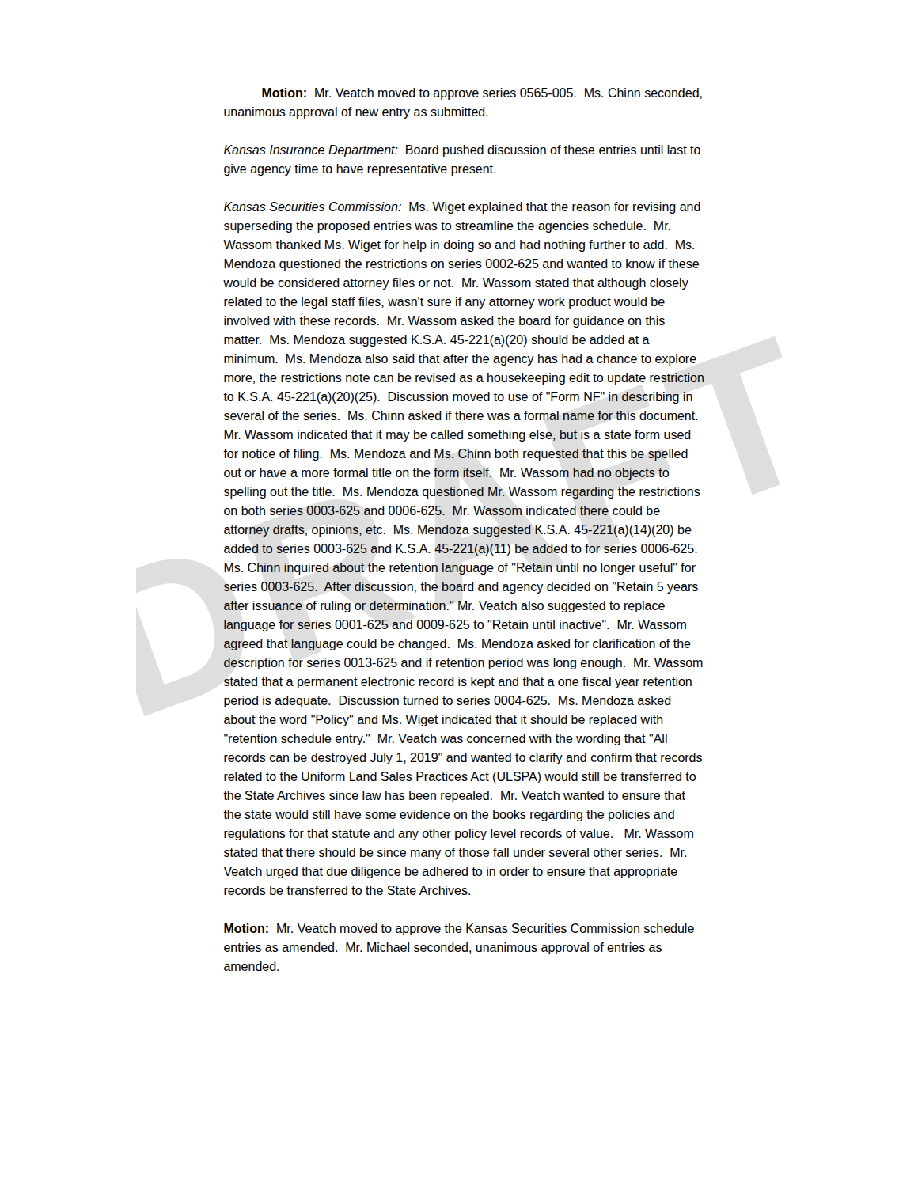DRAFT
Motion: Mr. Veatch moved to approve series 0565-005. Ms. Chinn seconded, unanimous approval of new entry as submitted.
Kansas Insurance Department: Board pushed discussion of these entries until last to give agency time to have representative present.
Kansas Securities Commission: Ms. Wiget explained that the reason for revising and superseding the proposed entries was to streamline the agencies schedule. Mr. Wassom thanked Ms. Wiget for help in doing so and had nothing further to add. Ms. Mendoza questioned the restrictions on series 0002-625 and wanted to know if these would be considered attorney files or not. Mr. Wassom stated that although closely related to the legal staff files, wasn't sure if any attorney work product would be involved with these records. Mr. Wassom asked the board for guidance on this matter. Ms. Mendoza suggested K.S.A. 45-221(a)(20) should be added at a minimum. Ms. Mendoza also said that after the agency has had a chance to explore more, the restrictions note can be revised as a housekeeping edit to update restriction to K.S.A. 45-221(a)(20)(25). Discussion moved to use of "Form NF" in describing in several of the series. Ms. Chinn asked if there was a formal name for this document. Mr. Wassom indicated that it may be called something else, but is a state form used for notice of filing. Ms. Mendoza and Ms. Chinn both requested that this be spelled out or have a more formal title on the form itself. Mr. Wassom had no objects to spelling out the title. Ms. Mendoza questioned Mr. Wassom regarding the restrictions on both series 0003-625 and 0006-625. Mr. Wassom indicated there could be attorney drafts, opinions, etc. Ms. Mendoza suggested K.S.A. 45-221(a)(14)(20) be added to series 0003-625 and K.S.A. 45-221(a)(11) be added to for series 0006-625. Ms. Chinn inquired about the retention language of "Retain until no longer useful" for series 0003-625. After discussion, the board and agency decided on "Retain 5 years after issuance of ruling or determination." Mr. Veatch also suggested to replace language for series 0001-625 and 0009-625 to "Retain until inactive". Mr. Wassom agreed that language could be changed. Ms. Mendoza asked for clarification of the description for series 0013-625 and if retention period was long enough. Mr. Wassom stated that a permanent electronic record is kept and that a one fiscal year retention period is adequate. Discussion turned to series 0004-625. Ms. Mendoza asked about the word "Policy" and Ms. Wiget indicated that it should be replaced with "retention schedule entry." Mr. Veatch was concerned with the wording that "All records can be destroyed July 1, 2019" and wanted to clarify and confirm that records related to the Uniform Land Sales Practices Act (ULSPA) would still be transferred to the State Archives since law has been repealed. Mr. Veatch wanted to ensure that the state would still have some evidence on the books regarding the policies and regulations for that statute and any other policy level records of value. Mr. Wassom stated that there should be since many of those fall under several other series. Mr. Veatch urged that due diligence be adhered to in order to ensure that appropriate records be transferred to the State Archives.
Motion: Mr. Veatch moved to approve the Kansas Securities Commission schedule entries as amended. Mr. Michael seconded, unanimous approval of entries as amended.